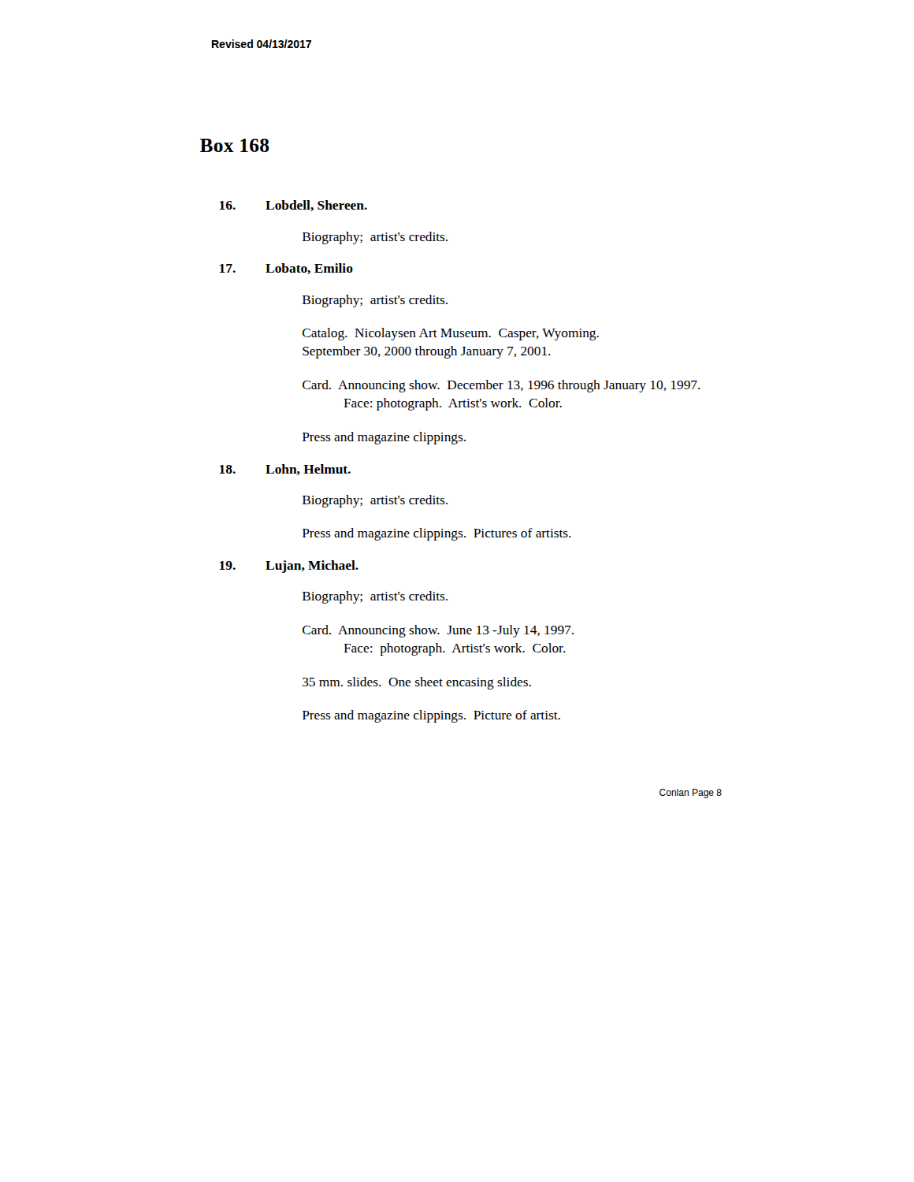Revised 04/13/2017
Box 168
16. Lobdell, Shereen.
Biography; artist's credits.
17. Lobato, Emilio
Biography; artist's credits.
Catalog. Nicolaysen Art Museum. Casper, Wyoming.
September 30, 2000 through January 7, 2001.
Card. Announcing show. December 13, 1996 through January 10, 1997. Face: photograph. Artist's work. Color.
Press and magazine clippings.
18. Lohn, Helmut.
Biography; artist's credits.
Press and magazine clippings. Pictures of artists.
19. Lujan, Michael.
Biography; artist's credits.
Card. Announcing show. June 13 -July 14, 1997. Face: photograph. Artist's work. Color.
35 mm. slides. One sheet encasing slides.
Press and magazine clippings. Picture of artist.
Conlan Page 8